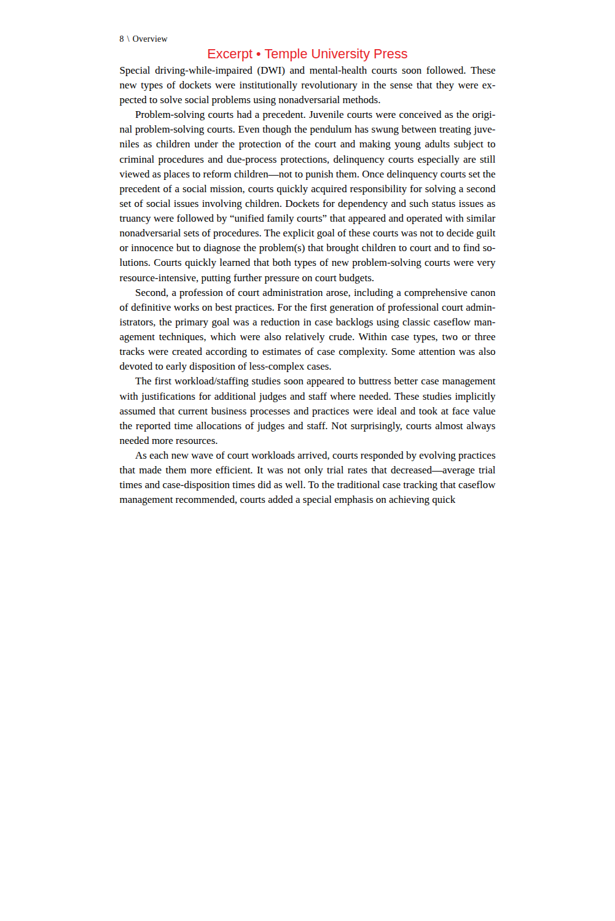8\Overview
Excerpt • Temple University Press
Special driving-while-impaired (DWI) and mental-health courts soon followed. These new types of dockets were institutionally revolutionary in the sense that they were expected to solve social problems using nonadversarial methods.
Problem-solving courts had a precedent. Juvenile courts were conceived as the original problem-solving courts. Even though the pendulum has swung between treating juveniles as children under the protection of the court and making young adults subject to criminal procedures and due-process protections, delinquency courts especially are still viewed as places to reform children—not to punish them. Once delinquency courts set the precedent of a social mission, courts quickly acquired responsibility for solving a second set of social issues involving children. Dockets for dependency and such status issues as truancy were followed by “unified family courts” that appeared and operated with similar nonadversarial sets of procedures. The explicit goal of these courts was not to decide guilt or innocence but to diagnose the problem(s) that brought children to court and to find solutions. Courts quickly learned that both types of new problem-solving courts were very resource-intensive, putting further pressure on court budgets.
Second, a profession of court administration arose, including a comprehensive canon of definitive works on best practices. For the first generation of professional court administrators, the primary goal was a reduction in case backlogs using classic caseflow management techniques, which were also relatively crude. Within case types, two or three tracks were created according to estimates of case complexity. Some attention was also devoted to early disposition of less-complex cases.
The first workload/staffing studies soon appeared to buttress better case management with justifications for additional judges and staff where needed. These studies implicitly assumed that current business processes and practices were ideal and took at face value the reported time allocations of judges and staff. Not surprisingly, courts almost always needed more resources.
As each new wave of court workloads arrived, courts responded by evolving practices that made them more efficient. It was not only trial rates that decreased—average trial times and case-disposition times did as well. To the traditional case tracking that caseflow management recommended, courts added a special emphasis on achieving quick